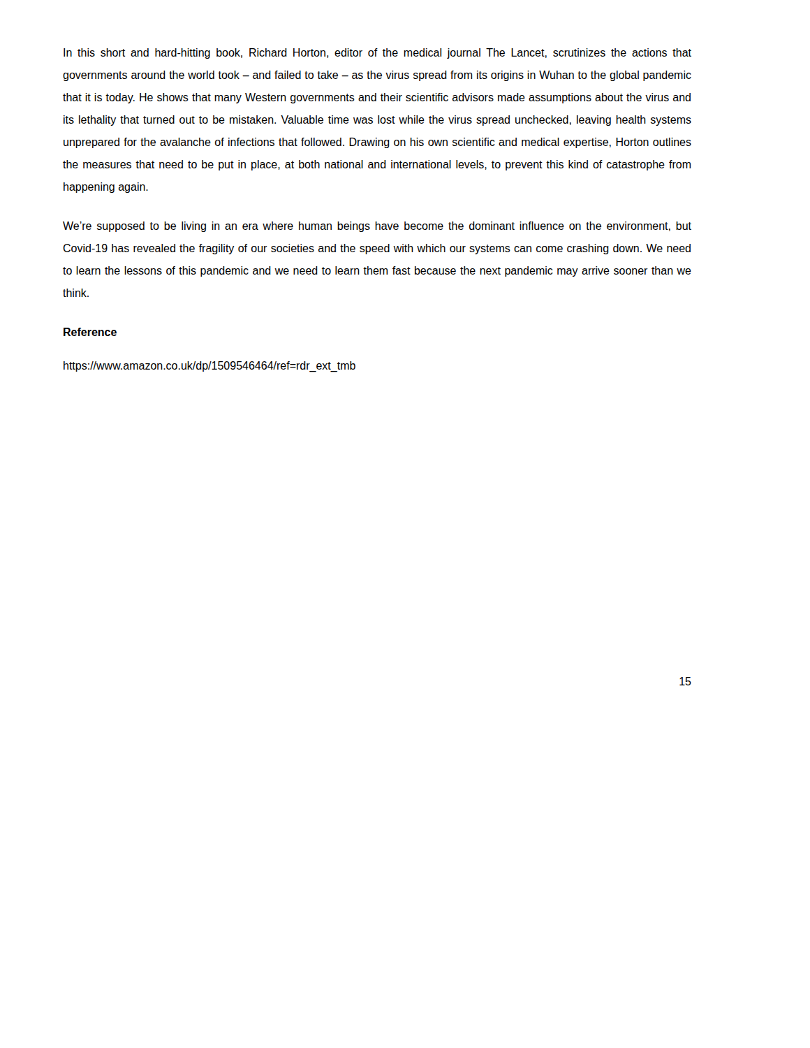In this short and hard-hitting book, Richard Horton, editor of the medical journal The Lancet, scrutinizes the actions that governments around the world took – and failed to take – as the virus spread from its origins in Wuhan to the global pandemic that it is today. He shows that many Western governments and their scientific advisors made assumptions about the virus and its lethality that turned out to be mistaken. Valuable time was lost while the virus spread unchecked, leaving health systems unprepared for the avalanche of infections that followed. Drawing on his own scientific and medical expertise, Horton outlines the measures that need to be put in place, at both national and international levels, to prevent this kind of catastrophe from happening again.
We’re supposed to be living in an era where human beings have become the dominant influence on the environment, but Covid-19 has revealed the fragility of our societies and the speed with which our systems can come crashing down. We need to learn the lessons of this pandemic and we need to learn them fast because the next pandemic may arrive sooner than we think.
Reference
https://www.amazon.co.uk/dp/1509546464/ref=rdr_ext_tmb
15